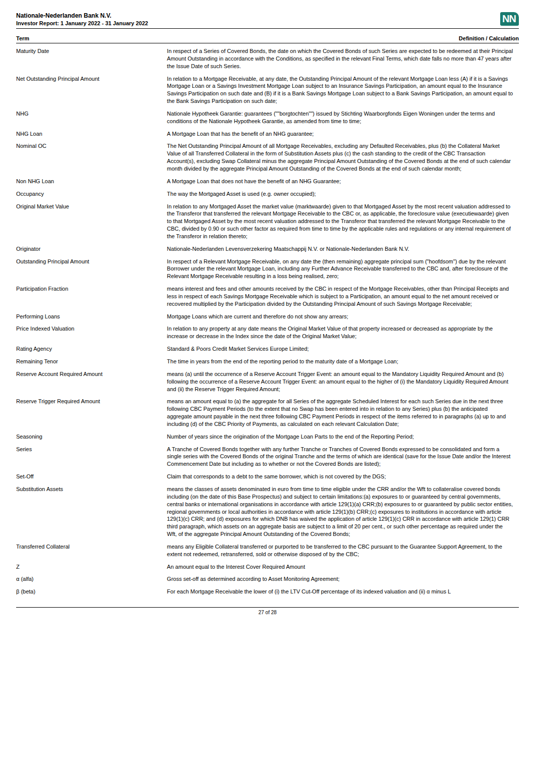NN
Nationale-Nederlanden Bank N.V.
Investor Report: 1 January 2022 - 31 January 2022
| Term | Definition / Calculation |
| --- | --- |
| Maturity Date | In respect of a Series of Covered Bonds, the date on which the Covered Bonds of such Series are expected to be redeemed at their Principal Amount Outstanding in accordance with the Conditions, as specified in the relevant Final Terms, which date falls no more than 47 years after the Issue Date of such Series. |
| Net Outstanding Principal Amount | In relation to a Mortgage Receivable, at any date, the Outstanding Principal Amount of the relevant Mortgage Loan less (A) if it is a Savings Mortgage Loan or a Savings Investment Mortgage Loan subject to an Insurance Savings Participation, an amount equal to the Insurance Savings Participation on such date and (B) if it is a Bank Savings Mortgage Loan subject to a Bank Savings Participation, an amount equal to the Bank Savings Participation on such date; |
| NHG | Nationale Hypotheek Garantie: guarantees (""borgtochten"") issued by Stichting Waarborgfonds Eigen Woningen under the terms and conditions of the Nationale Hypotheek Garantie, as amended from time to time; |
| NHG Loan | A Mortgage Loan that has the benefit of an NHG guarantee; |
| Nominal OC | The Net Outstanding Principal Amount of all Mortgage Receivables, excluding any Defaulted Receivables, plus (b) the Collateral Market Value of all Transferred Collateral in the form of Substitution Assets plus (c) the cash standing to the credit of the CBC Transaction Account(s), excluding Swap Collateral minus the aggregate Principal Amount Outstanding of the Covered Bonds at the end of such calendar month divided by the aggregate Principal Amount Outstanding of the Covered Bonds at the end of such calendar month; |
| Non NHG Loan | A Mortgage Loan that does not have the benefit of an NHG Guarantee; |
| Occupancy | The way the Mortgaged Asset is used (e.g. owner occupied); |
| Original Market Value | In relation to any Mortgaged Asset the market value (marktwaarde) given to that Mortgaged Asset by the most recent valuation addressed to the Transferor that transferred the relevant Mortgage Receivable to the CBC or, as applicable, the foreclosure value (executiewaarde) given to that Mortgaged Asset by the most recent valuation addressed to the Transferor that transferred the relevant Mortgage Receivable to the CBC, divided by 0.90 or such other factor as required from time to time by the applicable rules and regulations or any internal requirement of the Transferor in relation thereto; |
| Originator | Nationale-Nederlanden Levensverzekering Maatschappij N.V. or Nationale-Nederlanden Bank N.V. |
| Outstanding Principal Amount | In respect of a Relevant Mortgage Receivable, on any date the (then remaining) aggregate principal sum ("hoofdsom") due by the relevant Borrower under the relevant Mortgage Loan, including any Further Advance Receivable transferred to the CBC and, after foreclosure of the Relevant Mortgage Receivable resulting in a loss being realised, zero; |
| Participation Fraction | means interest and fees and other amounts received by the CBC in respect of the Mortgage Receivables, other than Principal Receipts and less in respect of each Savings Mortgage Receivable which is subject to a Participation, an amount equal to the net amount received or recovered multiplied by the Participation divided by the Outstanding Principal Amount of such Savings Mortgage Receivable; |
| Performing Loans | Mortgage Loans which are current and therefore do not show any arrears; |
| Price Indexed Valuation | In relation to any property at any date means the Original Market Value of that property increased or decreased as appropriate by the increase or decrease in the Index since the date of the Original Market Value; |
| Rating Agency | Standard & Poors Credit Market Services Europe Limited; |
| Remaining Tenor | The time in years from the end of the reporting period to the maturity date of a Mortgage Loan; |
| Reserve Account Required Amount | means (a) until the occurrence of a Reserve Account Trigger Event: an amount equal to the Mandatory Liquidity Required Amount and (b) following the occurrence of a Reserve Account Trigger Event: an amount equal to the higher of (i) the Mandatory Liquidity Required Amount and (ii) the Reserve Trigger Required Amount; |
| Reserve Trigger Required Amount | means an amount equal to (a) the aggregate for all Series of the aggregate Scheduled Interest for each such Series due in the next three following CBC Payment Periods (to the extent that no Swap has been entered into in relation to any Series) plus (b) the anticipated aggregate amount payable in the next three following CBC Payment Periods in respect of the items referred to in paragraphs (a) up to and including (d) of the CBC Priority of Payments, as calculated on each relevant Calculation Date; |
| Seasoning | Number of years since the origination of the Mortgage Loan Parts to the end of the Reporting Period; |
| Series | A Tranche of Covered Bonds together with any further Tranche or Tranches of Covered Bonds expressed to be consolidated and form a single series with the Covered Bonds of the original Tranche and the terms of which are identical (save for the Issue Date and/or the Interest Commencement Date but including as to whether or not the Covered Bonds are listed); |
| Set-Off | Claim that corresponds to a debt to the same borrower, which is not covered by the DGS; |
| Substitution Assets | means the classes of assets denominated in euro from time to time eligible under the CRR and/or the Wft to collateralise covered bonds including (on the date of this Base Prospectus) and subject to certain limitations:(a) exposures to or guaranteed by central governments, central banks or international organisations in accordance with article 129(1)(a) CRR;(b) exposures to or guaranteed by public sector entities, regional governments or local authorities in accordance with article 129(1)(b) CRR;(c) exposures to institutions in accordance with article 129(1)(c) CRR; and (d) exposures for which DNB has waived the application of article 129(1)(c) CRR in accordance with article 129(1) CRR third paragraph, which assets on an aggregate basis are subject to a limit of 20 per cent., or such other percentage as required under the Wft, of the aggregate Principal Amount Outstanding of the Covered Bonds; |
| Transferred Collateral | means any Eligible Collateral transferred or purported to be transferred to the CBC pursuant to the Guarantee Support Agreement, to the extent not redeemed, retransferred, sold or otherwise disposed of by the CBC; |
| Z | An amount equal to the Interest Cover Required Amount |
| α (alfa) | Gross set-off as determined according to Asset Monitoring Agreement; |
| β (beta) | For each Mortgage Receivable the lower of (i) the LTV Cut-Off percentage of its indexed valuation and (ii) α minus L |
27 of 28